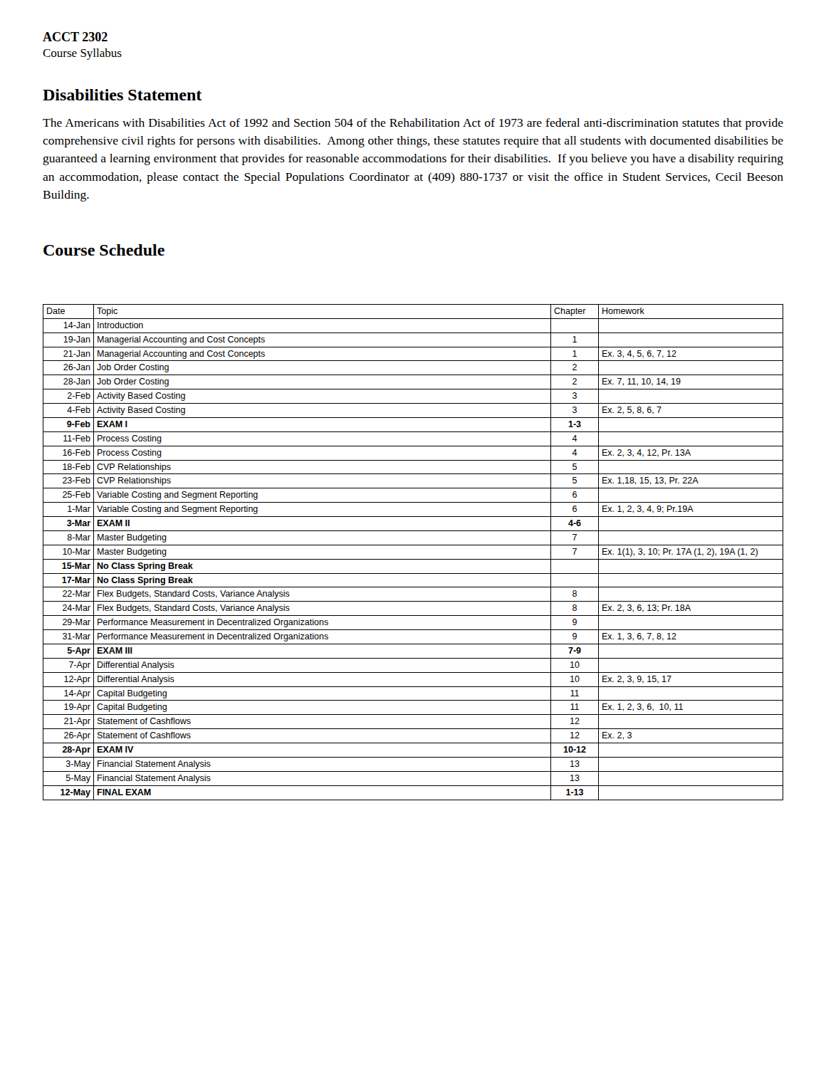ACCT 2302
Course Syllabus
Disabilities Statement
The Americans with Disabilities Act of 1992 and Section 504 of the Rehabilitation Act of 1973 are federal anti-discrimination statutes that provide comprehensive civil rights for persons with disabilities. Among other things, these statutes require that all students with documented disabilities be guaranteed a learning environment that provides for reasonable accommodations for their disabilities. If you believe you have a disability requiring an accommodation, please contact the Special Populations Coordinator at (409) 880-1737 or visit the office in Student Services, Cecil Beeson Building.
Course Schedule
| Date | Topic | Chapter | Homework |
| --- | --- | --- | --- |
| 14-Jan | Introduction | | |
| 19-Jan | Managerial Accounting and Cost Concepts | 1 | |
| 21-Jan | Managerial Accounting and Cost Concepts | 1 | Ex. 3, 4, 5, 6, 7, 12 |
| 26-Jan | Job Order Costing | 2 | |
| 28-Jan | Job Order Costing | 2 | Ex. 7, 11, 10, 14, 19 |
| 2-Feb | Activity Based Costing | 3 | |
| 4-Feb | Activity Based Costing | 3 | Ex. 2, 5, 8, 6, 7 |
| 9-Feb | EXAM I | 1-3 | |
| 11-Feb | Process Costing | 4 | |
| 16-Feb | Process Costing | 4 | Ex. 2, 3, 4, 12, Pr. 13A |
| 18-Feb | CVP Relationships | 5 | |
| 23-Feb | CVP Relationships | 5 | Ex. 1,18, 15, 13, Pr. 22A |
| 25-Feb | Variable Costing and Segment Reporting | 6 | |
| 1-Mar | Variable Costing and Segment Reporting | 6 | Ex. 1, 2, 3, 4, 9; Pr.19A |
| 3-Mar | EXAM II | 4-6 | |
| 8-Mar | Master Budgeting | 7 | |
| 10-Mar | Master Budgeting | 7 | Ex. 1(1), 3, 10; Pr. 17A (1, 2), 19A (1, 2) |
| 15-Mar | No Class Spring Break | | |
| 17-Mar | No Class Spring Break | | |
| 22-Mar | Flex Budgets, Standard Costs, Variance Analysis | 8 | |
| 24-Mar | Flex Budgets, Standard Costs, Variance Analysis | 8 | Ex. 2, 3, 6, 13; Pr. 18A |
| 29-Mar | Performance Measurement in Decentralized Organizations | 9 | |
| 31-Mar | Performance Measurement in Decentralized Organizations | 9 | Ex. 1, 3, 6, 7, 8, 12 |
| 5-Apr | EXAM III | 7-9 | |
| 7-Apr | Differential Analysis | 10 | |
| 12-Apr | Differential Analysis | 10 | Ex. 2, 3, 9, 15, 17 |
| 14-Apr | Capital Budgeting | 11 | |
| 19-Apr | Capital Budgeting | 11 | Ex. 1, 2, 3, 6, 10, 11 |
| 21-Apr | Statement of Cashflows | 12 | |
| 26-Apr | Statement of Cashflows | 12 | Ex. 2, 3 |
| 28-Apr | EXAM IV | 10-12 | |
| 3-May | Financial Statement Analysis | 13 | |
| 5-May | Financial Statement Analysis | 13 | |
| 12-May | FINAL EXAM | 1-13 | |